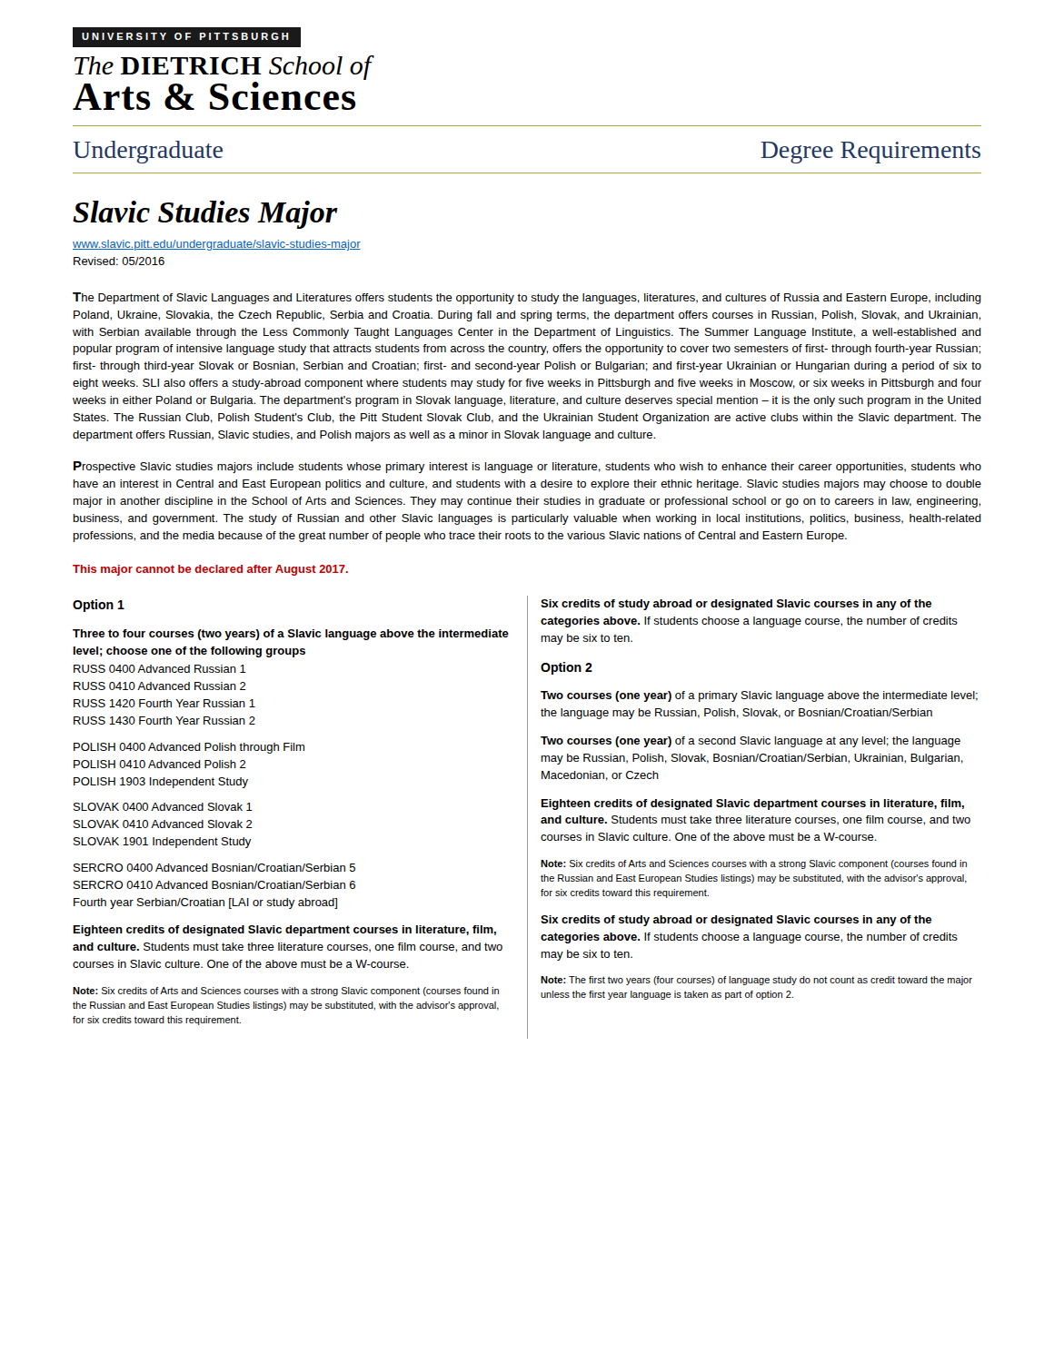UNIVERSITY OF PITTSBURGH
The DIETRICH School of
Arts & Sciences
Undergraduate
Degree Requirements
Slavic Studies Major
www.slavic.pitt.edu/undergraduate/slavic-studies-major
Revised: 05/2016
The Department of Slavic Languages and Literatures offers students the opportunity to study the languages, literatures, and cultures of Russia and Eastern Europe, including Poland, Ukraine, Slovakia, the Czech Republic, Serbia and Croatia. During fall and spring terms, the department offers courses in Russian, Polish, Slovak, and Ukrainian, with Serbian available through the Less Commonly Taught Languages Center in the Department of Linguistics. The Summer Language Institute, a well-established and popular program of intensive language study that attracts students from across the country, offers the opportunity to cover two semesters of first- through fourth-year Russian; first- through third-year Slovak or Bosnian, Serbian and Croatian; first- and second-year Polish or Bulgarian; and first-year Ukrainian or Hungarian during a period of six to eight weeks. SLI also offers a study-abroad component where students may study for five weeks in Pittsburgh and five weeks in Moscow, or six weeks in Pittsburgh and four weeks in either Poland or Bulgaria. The department's program in Slovak language, literature, and culture deserves special mention – it is the only such program in the United States. The Russian Club, Polish Student's Club, the Pitt Student Slovak Club, and the Ukrainian Student Organization are active clubs within the Slavic department. The department offers Russian, Slavic studies, and Polish majors as well as a minor in Slovak language and culture.
Prospective Slavic studies majors include students whose primary interest is language or literature, students who wish to enhance their career opportunities, students who have an interest in Central and East European politics and culture, and students with a desire to explore their ethnic heritage. Slavic studies majors may choose to double major in another discipline in the School of Arts and Sciences. They may continue their studies in graduate or professional school or go on to careers in law, engineering, business, and government. The study of Russian and other Slavic languages is particularly valuable when working in local institutions, politics, business, health-related professions, and the media because of the great number of people who trace their roots to the various Slavic nations of Central and Eastern Europe.
This major cannot be declared after August 2017.
Option 1
Three to four courses (two years) of a Slavic language above the intermediate level; choose one of the following groups
RUSS 0400 Advanced Russian 1
RUSS 0410 Advanced Russian 2
RUSS 1420 Fourth Year Russian 1
RUSS 1430 Fourth Year Russian 2
POLISH 0400 Advanced Polish through Film
POLISH 0410 Advanced Polish 2
POLISH 1903 Independent Study
SLOVAK 0400 Advanced Slovak 1
SLOVAK 0410 Advanced Slovak 2
SLOVAK 1901 Independent Study
SERCRO 0400 Advanced Bosnian/Croatian/Serbian 5
SERCRO 0410 Advanced Bosnian/Croatian/Serbian 6
Fourth year Serbian/Croatian [LAI or study abroad]
Eighteen credits of designated Slavic department courses in literature, film, and culture. Students must take three literature courses, one film course, and two courses in Slavic culture. One of the above must be a W-course.
Note: Six credits of Arts and Sciences courses with a strong Slavic component (courses found in the Russian and East European Studies listings) may be substituted, with the advisor's approval, for six credits toward this requirement.
Six credits of study abroad or designated Slavic courses in any of the categories above. If students choose a language course, the number of credits may be six to ten.
Option 2
Two courses (one year) of a primary Slavic language above the intermediate level; the language may be Russian, Polish, Slovak, or Bosnian/Croatian/Serbian
Two courses (one year) of a second Slavic language at any level; the language may be Russian, Polish, Slovak, Bosnian/Croatian/Serbian, Ukrainian, Bulgarian, Macedonian, or Czech
Eighteen credits of designated Slavic department courses in literature, film, and culture. Students must take three literature courses, one film course, and two courses in Slavic culture. One of the above must be a W-course.
Note: Six credits of Arts and Sciences courses with a strong Slavic component (courses found in the Russian and East European Studies listings) may be substituted, with the advisor's approval, for six credits toward this requirement.
Six credits of study abroad or designated Slavic courses in any of the categories above. If students choose a language course, the number of credits may be six to ten.
Note: The first two years (four courses) of language study do not count as credit toward the major unless the first year language is taken as part of option 2.